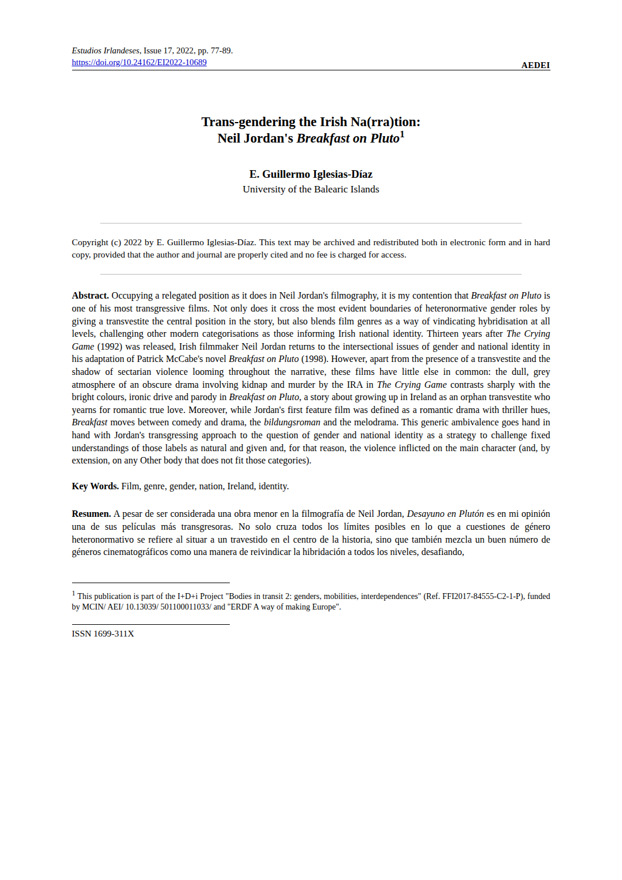Estudios Irlandeses, Issue 17, 2022, pp. 77-89.
https://doi.org/10.24162/EI2022-10689
AEDEI
Trans-gendering the Irish Na(rra)tion:
Neil Jordan's Breakfast on Pluto1
E. Guillermo Iglesias-Díaz
University of the Balearic Islands
Copyright (c) 2022 by E. Guillermo Iglesias-Díaz. This text may be archived and redistributed both in electronic form and in hard copy, provided that the author and journal are properly cited and no fee is charged for access.
Abstract. Occupying a relegated position as it does in Neil Jordan's filmography, it is my contention that Breakfast on Pluto is one of his most transgressive films. Not only does it cross the most evident boundaries of heteronormative gender roles by giving a transvestite the central position in the story, but also blends film genres as a way of vindicating hybridisation at all levels, challenging other modern categorisations as those informing Irish national identity. Thirteen years after The Crying Game (1992) was released, Irish filmmaker Neil Jordan returns to the intersectional issues of gender and national identity in his adaptation of Patrick McCabe's novel Breakfast on Pluto (1998). However, apart from the presence of a transvestite and the shadow of sectarian violence looming throughout the narrative, these films have little else in common: the dull, grey atmosphere of an obscure drama involving kidnap and murder by the IRA in The Crying Game contrasts sharply with the bright colours, ironic drive and parody in Breakfast on Pluto, a story about growing up in Ireland as an orphan transvestite who yearns for romantic true love. Moreover, while Jordan's first feature film was defined as a romantic drama with thriller hues, Breakfast moves between comedy and drama, the bildungsroman and the melodrama. This generic ambivalence goes hand in hand with Jordan's transgressing approach to the question of gender and national identity as a strategy to challenge fixed understandings of those labels as natural and given and, for that reason, the violence inflicted on the main character (and, by extension, on any Other body that does not fit those categories).
Key Words. Film, genre, gender, nation, Ireland, identity.
Resumen. A pesar de ser considerada una obra menor en la filmografía de Neil Jordan, Desayuno en Plutón es en mi opinión una de sus películas más transgresoras. No solo cruza todos los límites posibles en lo que a cuestiones de género heteronormativo se refiere al situar a un travestido en el centro de la historia, sino que también mezcla un buen número de géneros cinematográficos como una manera de reivindicar la hibridación a todos los niveles, desafiando,
1 This publication is part of the I+D+i Project "Bodies in transit 2: genders, mobilities, interdependences" (Ref. FFI2017-84555-C2-1-P), funded by MCIN/ AEI/ 10.13039/ 501100011033/ and "ERDF A way of making Europe".
ISSN 1699-311X